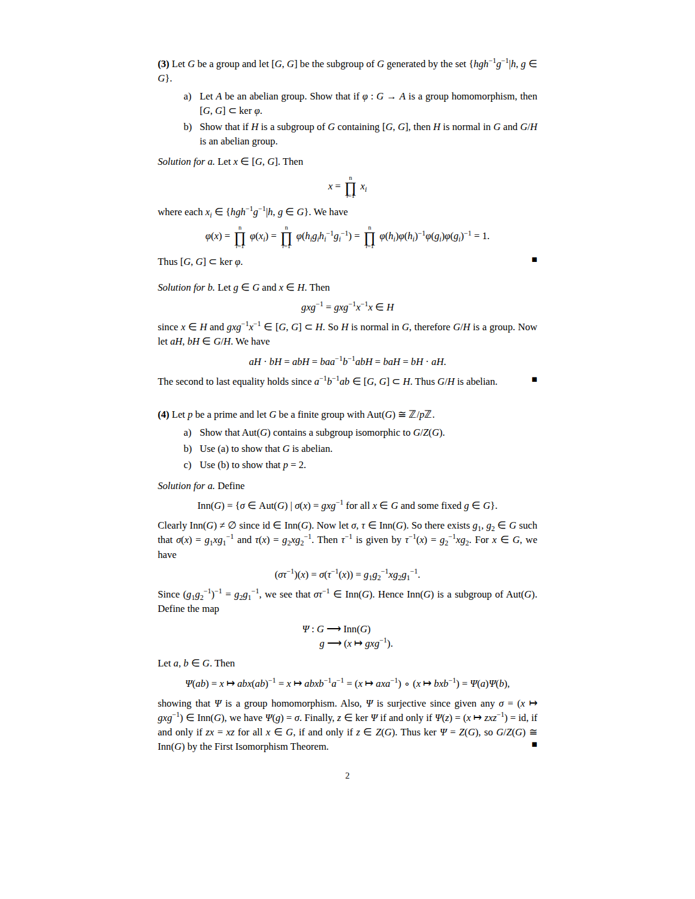(3) Let G be a group and let [G, G] be the subgroup of G generated by the set {hgh−1g−1|h, g ∈ G}.
a) Let A be an abelian group. Show that if φ : G → A is a group homomorphism, then [G, G] ⊂ ker φ.
b) Show that if H is a subgroup of G containing [G, G], then H is normal in G and G/H is an abelian group.
Solution for a. Let x ∈ [G, G]. Then
x = n∏i=1 xi
where each xi ∈ {hgh−1g−1|h, g ∈ G}. We have
φ(x) = n∏i=1 φ(xi) = n∏i=1 φ(higihi−1gi−1) = n∏i=1 φ(hi)φ(hi)−1φ(gi)φ(gi)−1 = 1.
Thus [G, G] ⊂ ker φ. ■
Solution for b. Let g ∈ G and x ∈ H. Then
gxg−1 = gxg−1x−1x ∈ H
since x ∈ H and gxg−1x−1 ∈ [G, G] ⊂ H. So H is normal in G, therefore G/H is a group. Now let aH, bH ∈ G/H. We have
aH · bH = abH = baa−1b−1abH = baH = bH · aH.
The second to last equality holds since a−1b−1ab ∈ [G, G] ⊂ H. Thus G/H is abelian. ■
(4) Let p be a prime and let G be a finite group with Aut(G) ≅ ℤ/p ℤ.
a) Show that Aut(G) contains a subgroup isomorphic to G/Z(G).
b) Use (a) to show that G is abelian.
c) Use (b) to show that p = 2.
Solution for a. Define
Inn(G) = {σ ∈ Aut(G) | σ(x) = gxg−1 for all x ∈ G and some fixed g ∈ G}.
Clearly Inn(G) ≠ ∅ since id ∈ Inn(G). Now let σ, τ ∈ Inn(G). So there exists g1, g2 ∈ G such that σ(x) = g1xg1−1 and τ(x) = g2xg2−1. Then τ−1 is given by τ−1(x) = g2−1xg2. For x ∈ G, we have
(στ−1)(x) = σ(τ−1(x)) = g1g2−1xg2g1−1.
Since (g1g2−1)−1 = g2g1−1, we see that στ−1 ∈ Inn(G). Hence Inn(G) is a subgroup of Aut(G). Define the map
Ψ : G ⟶ Inn(G) g ⟶ (x ↦ gxg−1).
Let a, b ∈ G. Then
Ψ(ab) = x ↦ abx(ab)−1 = x ↦ abxb−1a−1 = (x ↦ axa−1) ∘ (x ↦ bxb−1) = Ψ(a)Ψ(b),
showing that Ψ is a group homomorphism. Also, Ψ is surjective since given any σ = (x ↦ gxg−1) ∈ Inn(G), we have Ψ(g) = σ. Finally, z ∈ ker Ψ if and only if Ψ(z) = (x ↦ zxz−1) = id, if and only if zx = xz for all x ∈ G, if and only if z ∈ Z(G). Thus ker Ψ = Z(G), so G/Z(G) ≅ Inn(G) by the First Isomorphism Theorem. ■
2